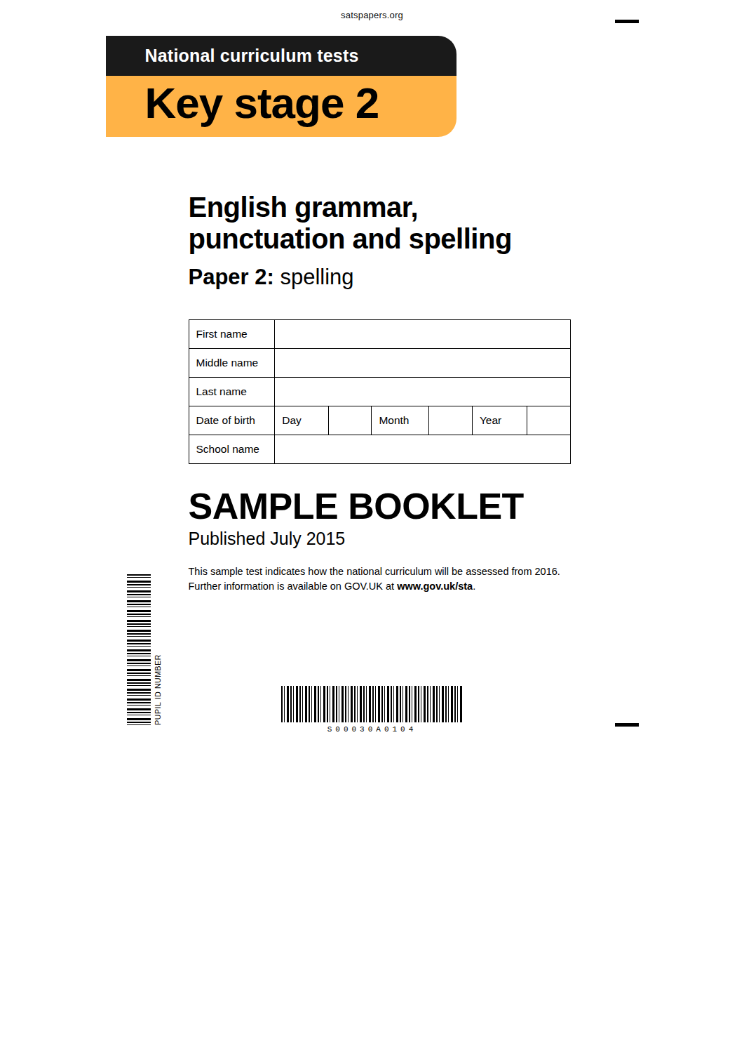satspapers.org
National curriculum tests
Key stage 2
English grammar,
punctuation and spelling
Paper 2: spelling
| First name | |
| Middle name | |
| Last name | |
| Date of birth | Day | | Month | | Year | |
| School name | |
SAMPLE BOOKLET
Published July 2015
This sample test indicates how the national curriculum will be assessed from 2016. Further information is available on GOV.UK at www.gov.uk/sta.
PUPIL ID NUMBER
S00030A0104